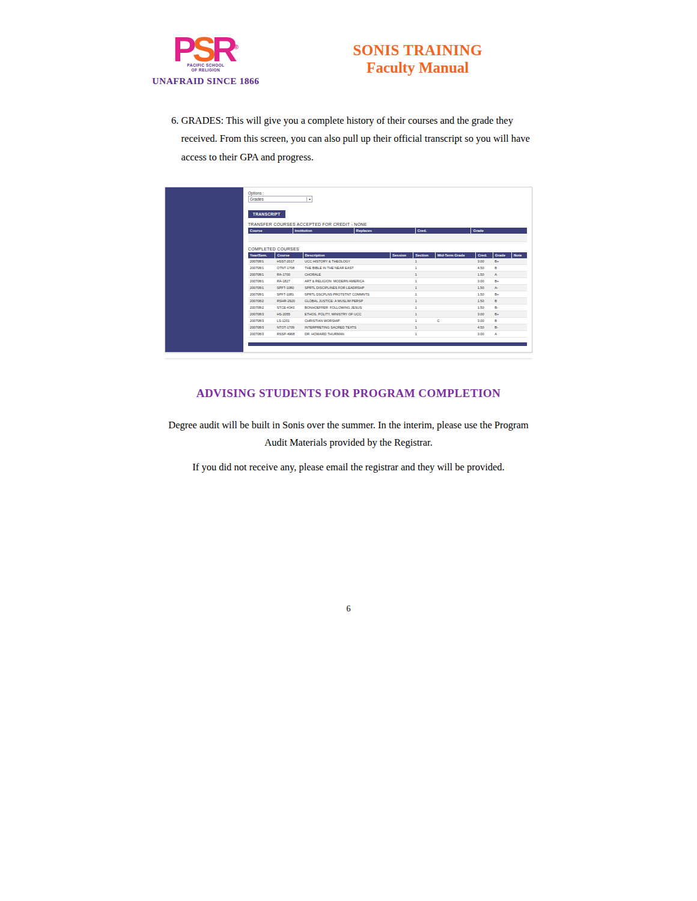PSR®
PACIFIC SCHOOL
OF RELIGION
UNAFRAID SINCE 1866
SONIS TRAINING
Faculty Manual
GRADES: This will give you a complete history of their courses and the grade they received. From this screen, you can also pull up their official transcript so you will have access to their GPA and progress.
Options :
Grades▾
TRANSCRIPT
TRANSFER COURSES ACCEPTED FOR CREDIT - NONE
| Course | Institution | Replaces | Cred. | Grade |
| --- | --- | --- | --- | --- |
COMPLETED COURSES
| Year/Sem. | Course | Description | Session | Section | Mid-Term Grade | Cred. | Grade | Note |
| --- | --- | --- | --- | --- | --- | --- | --- | --- |
| 200708/1 | HSST-2017 | UCC HISTORY & THEOLOGY | | 1 | | 3.00 | B+ | |
| 200708/1 | OTNT-1708 | THE BIBLE IN THE NEAR EAST | | 1 | | 4.50 | B | |
| 200708/1 | RA-1700 | CHORALE | | 1 | | 1.50 | A | |
| 200708/1 | RA-1827 | ART & RELIGION: MODERN AMERICA | | 1 | | 3.00 | B+ | |
| 200708/1 | SPFT-1080 | SPRTL DISCIPLINES FOR LEADRSHP | | 1 | | 1.50 | A- | |
| 200708/1 | SPFT-1081 | SPRTL DSCPLNS PROTSTNT COMMNTS | | 1 | | 1.50 | B+ | |
| 200708/2 | RSHR-2920 | GLOBAL JUSTICE: A MUSLIM PERSP | | 1 | | 1.50 | B | |
| 200708/2 | STCE-4343 | BONHOEFFER: FOLLOWING JESUS | | 1 | | 1.50 | B- | |
| 200708/3 | HS-2055 | ETHOS, POLITY, MINISTRY OF UCC | | 1 | | 3.00 | B+ | |
| 200708/3 | LS-1201 | CHRISTIAN WORSHIP | | 1 | C | 3.00 | B | |
| 200708/3 | NTOT-1709 | INTERPRETING SACRED TEXTS | | 1 | | 4.50 | B- | |
| 200708/3 | RSSP-4968 | DR. HOWARD THURMAN | | 1 | | 3.00 | A | |
ADVISING STUDENTS FOR PROGRAM COMPLETION
Degree audit will be built in Sonis over the summer. In the interim, please use the Program Audit Materials provided by the Registrar.
If you did not receive any, please email the registrar and they will be provided.
6